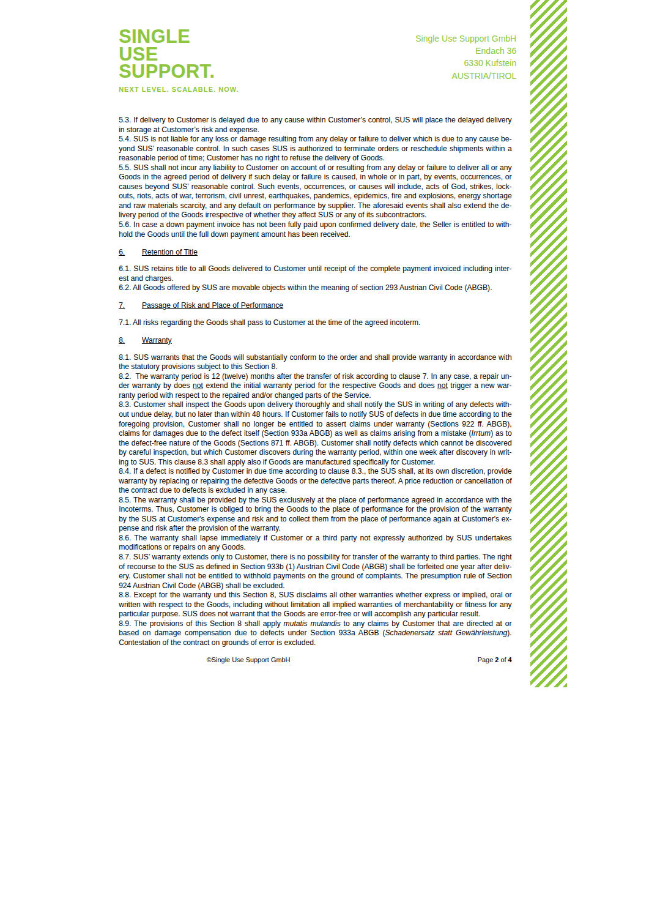SINGLE USE SUPPORT. NEXT LEVEL. SCALABLE. NOW.
Single Use Support GmbH
Endach 36
6330 Kufstein
AUSTRIA/TIROL
5.3. If delivery to Customer is delayed due to any cause within Customer’s control, SUS will place the delayed delivery in storage at Customer’s risk and expense.
5.4. SUS is not liable for any loss or damage resulting from any delay or failure to deliver which is due to any cause beyond SUS’ reasonable control. In such cases SUS is authorized to terminate orders or reschedule shipments within a reasonable period of time; Customer has no right to refuse the delivery of Goods.
5.5. SUS shall not incur any liability to Customer on account of or resulting from any delay or failure to deliver all or any Goods in the agreed period of delivery if such delay or failure is caused, in whole or in part, by events, occurrences, or causes beyond SUS’ reasonable control. Such events, occurrences, or causes will include, acts of God, strikes, lockouts, riots, acts of war, terrorism, civil unrest, earthquakes, pandemics, epidemics, fire and explosions, energy shortage and raw materials scarcity, and any default on performance by supplier. The aforesaid events shall also extend the delivery period of the Goods irrespective of whether they affect SUS or any of its subcontractors.
5.6. In case a down payment invoice has not been fully paid upon confirmed delivery date, the Seller is entitled to withhold the Goods until the full down payment amount has been received.
6. Retention of Title
6.1. SUS retains title to all Goods delivered to Customer until receipt of the complete payment invoiced including interest and charges.
6.2. All Goods offered by SUS are movable objects within the meaning of section 293 Austrian Civil Code (ABGB).
7. Passage of Risk and Place of Performance
7.1. All risks regarding the Goods shall pass to Customer at the time of the agreed incoterm.
8. Warranty
8.1. SUS warrants that the Goods will substantially conform to the order and shall provide warranty in accordance with the statutory provisions subject to this Section 8.
8.2. The warranty period is 12 (twelve) months after the transfer of risk according to clause 7. In any case, a repair under warranty by does not extend the initial warranty period for the respective Goods and does not trigger a new warranty period with respect to the repaired and/or changed parts of the Service.
8.3. Customer shall inspect the Goods upon delivery thoroughly and shall notify the SUS in writing of any defects without undue delay, but no later than within 48 hours. If Customer fails to notify SUS of defects in due time according to the foregoing provision, Customer shall no longer be entitled to assert claims under warranty (Sections 922 ff. ABGB), claims for damages due to the defect itself (Section 933a ABGB) as well as claims arising from a mistake (Irrtum) as to the defect-free nature of the Goods (Sections 871 ff. ABGB). Customer shall notify defects which cannot be discovered by careful inspection, but which Customer discovers during the warranty period, within one week after discovery in writing to SUS. This clause 8.3 shall apply also if Goods are manufactured specifically for Customer.
8.4. If a defect is notified by Customer in due time according to clause 8.3., the SUS shall, at its own discretion, provide warranty by replacing or repairing the defective Goods or the defective parts thereof. A price reduction or cancellation of the contract due to defects is excluded in any case.
8.5. The warranty shall be provided by the SUS exclusively at the place of performance agreed in accordance with the Incoterms. Thus, Customer is obliged to bring the Goods to the place of performance for the provision of the warranty by the SUS at Customer's expense and risk and to collect them from the place of performance again at Customer's expense and risk after the provision of the warranty.
8.6. The warranty shall lapse immediately if Customer or a third party not expressly authorized by SUS undertakes modifications or repairs on any Goods.
8.7. SUS’ warranty extends only to Customer, there is no possibility for transfer of the warranty to third parties. The right of recourse to the SUS as defined in Section 933b (1) Austrian Civil Code (ABGB) shall be forfeited one year after delivery. Customer shall not be entitled to withhold payments on the ground of complaints. The presumption rule of Section 924 Austrian Civil Code (ABGB) shall be excluded.
8.8. Except for the warranty und this Section 8, SUS disclaims all other warranties whether express or implied, oral or written with respect to the Goods, including without limitation all implied warranties of merchantability or fitness for any particular purpose. SUS does not warrant that the Goods are error-free or will accomplish any particular result.
8.9. The provisions of this Section 8 shall apply mutatis mutandis to any claims by Customer that are directed at or based on damage compensation due to defects under Section 933a ABGB (Schadenersatz statt Gewährleistung). Contestation of the contract on grounds of error is excluded.
©Single Use Support GmbH
Page 2 of 4